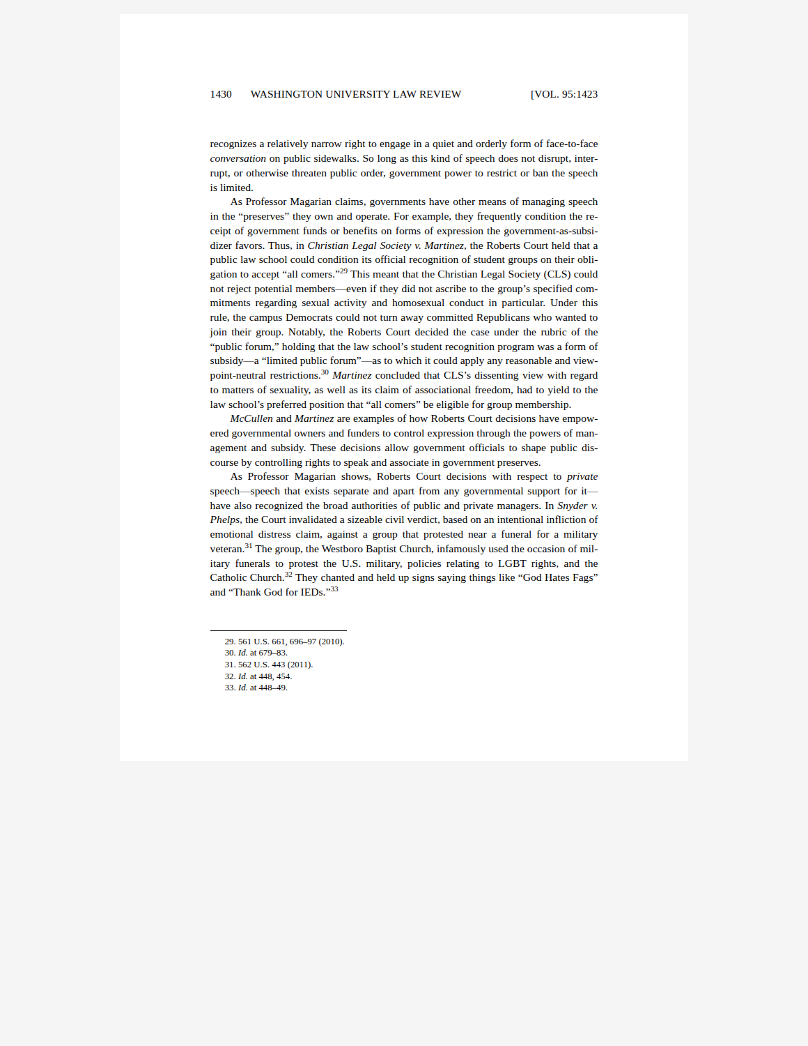1430 WASHINGTON UNIVERSITY LAW REVIEW [VOL. 95:1423
recognizes a relatively narrow right to engage in a quiet and orderly form of face-to-face conversation on public sidewalks. So long as this kind of speech does not disrupt, interrupt, or otherwise threaten public order, government power to restrict or ban the speech is limited.
As Professor Magarian claims, governments have other means of managing speech in the “preserves” they own and operate. For example, they frequently condition the receipt of government funds or benefits on forms of expression the government-as-subsidizer favors. Thus, in Christian Legal Society v. Martinez, the Roberts Court held that a public law school could condition its official recognition of student groups on their obligation to accept “all comers.”29 This meant that the Christian Legal Society (CLS) could not reject potential members—even if they did not ascribe to the group’s specified commitments regarding sexual activity and homosexual conduct in particular. Under this rule, the campus Democrats could not turn away committed Republicans who wanted to join their group. Notably, the Roberts Court decided the case under the rubric of the “public forum,” holding that the law school’s student recognition program was a form of subsidy—a “limited public forum”—as to which it could apply any reasonable and viewpoint-neutral restrictions.30 Martinez concluded that CLS’s dissenting view with regard to matters of sexuality, as well as its claim of associational freedom, had to yield to the law school’s preferred position that “all comers” be eligible for group membership.
McCullen and Martinez are examples of how Roberts Court decisions have empowered governmental owners and funders to control expression through the powers of management and subsidy. These decisions allow government officials to shape public discourse by controlling rights to speak and associate in government preserves.
As Professor Magarian shows, Roberts Court decisions with respect to private speech—speech that exists separate and apart from any governmental support for it—have also recognized the broad authorities of public and private managers. In Snyder v. Phelps, the Court invalidated a sizeable civil verdict, based on an intentional infliction of emotional distress claim, against a group that protested near a funeral for a military veteran.31 The group, the Westboro Baptist Church, infamously used the occasion of military funerals to protest the U.S. military, policies relating to LGBT rights, and the Catholic Church.32 They chanted and held up signs saying things like “God Hates Fags” and “Thank God for IEDs.”33
29. 561 U.S. 661, 696–97 (2010).
30. Id. at 679–83.
31. 562 U.S. 443 (2011).
32. Id. at 448, 454.
33. Id. at 448–49.